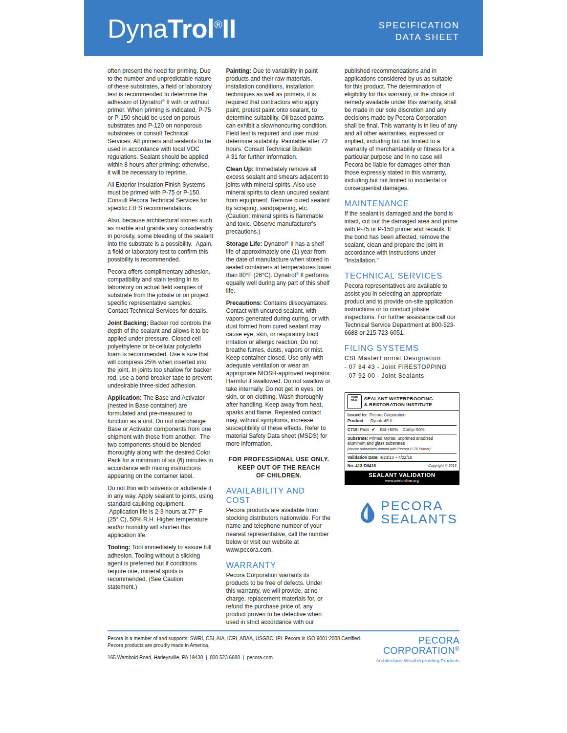DynaTrol®II
SPECIFICATION
DATA SHEET
often present the need for priming. Due to the number and unpredictable nature of these substrates, a field or laboratory test is recommended to determine the adhesion of Dynatrol® II with or without primer. When priming is indicated, P-75 or P-150 should be used on porous substrates and P-120 on nonporous substrates or consult Technical Services. All primers and sealents to be used in accordance with local VOC regulations. Sealant should be applied within 8 hours after priming; otherwise, it will be necessary to reprime.
All Exterior Insulation Finish Systems must be primed with P-75 or P-150. Consult Pecora Technical Services for specific EIFS recommendations.
Also, because architectural stones such as marble and granite vary considerably in porosity, some bleeding of the sealant into the substrate is a possibility. Again, a field or laboratory test to confirm this possibility is recommended.
Pecora offers complimentary adhesion, compatibility and stain testing in its laboratory on actual field samples of substrate from the jobsite or on project specific representative samples. Contact Technical Services for details.
Joint Backing: Backer rod controls the depth of the sealant and allows it to be applied under pressure. Closed-cell polyethylene or bi-cellular polyolefin foam is recommended. Use a size that will compress 25% when inserted into the joint. In joints too shallow for backer rod, use a bond-breaker tape to prevent undesirable three-sided adhesion.
Application: The Base and Activator (nested in Base container) are formulated and pre-measured to function as a unit. Do not interchange Base or Activator components from one shipment with those from another. The two components should be blended thoroughly along with the desired Color Pack for a minimum of six (6) minutes in accordance with mixing instructions appearing on the container label.
Do not thin with solvents or adulterate it in any way. Apply sealant to joints, using standard caulking equipment. Application life is 2-3 hours at 77° F (25° C), 50% R.H. Higher temperature and/or humidity will shorten this application life.
Tooling: Tool immediately to assure full adhesion. Tooling without a slicking agent is preferred but if conditions require one, mineral spirits is recommended. (See Caution statement.)
Painting: Due to variability in paint products and their raw materials, installation conditions, installation techniques as well as primers, it is required that contractors who apply paint, pretest paint onto sealant, to determine suitability. Oil based paints can exhibit a slow/noncuring condition. Field test is required and user must determine suitability. Paintable after 72 hours. Consult Technical Bulletin
# 31 for further information.
Clean Up: Immediately remove all excess sealant and smears adjacent to joints with mineral spirits. Also use mineral spirits to clean uncured sealant from equipment. Remove cured sealant by scraping, sandpapering, etc. (Caution: mineral spirits is flammable and toxic. Observe manufacturer's precautions.)
Storage Life: Dynatrol® II has a shelf life of approximately one (1) year from the date of manufacture when stored in sealed containers at temperatures lower than 80°F (26°C). Dynatrol® II performs equally well during any part of this shelf life.
Precautions: Contains diisocyantates. Contact with uncured sealant, with vapors generated during curing, or with dust formed from cured sealant may cause eye, skin, or respiratory tract irritation or allergic reaction. Do not breathe fumes, dusts, vapors or mist. Keep container closed. Use only with adequate ventilation or wear an appropriate NIOSH-approved respirator. Harmful if swallowed. Do not swallow or take internally. Do not get in eyes, on skin, or on clothing. Wash thoroughly after handling. Keep away from heat, sparks and flame. Repeated contact may, without symptoms, increase susceptibility of these effects. Refer to material Safety Data sheet (MSDS) for more information.
FOR PROFESSIONAL USE ONLY.
KEEP OUT OF THE REACH
OF CHILDREN.
AVAILABILITY AND COST
Pecora products are available from stocking distributors nationwide. For the name and telephone number of your nearest representative, call the number below or visit our website at www.pecora.com.
WARRANTY
Pecora Corporation warrants its products to be free of defects. Under this warranty, we will provide, at no charge, replacement materials for, or refund the purchase price of, any product proven to be defective when used in strict accordance with our
published recommendations and in applications considered by us as suitable for this product. The determination of eligibility for this warranty, or the choice of remedy available under this warranty, shall be made in our sole discretion and any decisions made by Pecora Corporation shall be final. This warranty is in lieu of any and all other warranties, expressed or implied, including but not limited to a warranty of merchantability or fitness for a particular purpose and in no case will Pecora be liable for damages other than those expressly stated in this warranty, including but not limited to incidental or consequential damages.
MAINTENANCE
If the sealant is damaged and the bond is intact, cut out the damaged area and prime with P-75 or P-150 primer and recaulk. If the bond has been affected, remove the sealant, clean and prepare the joint in accordance with instructions under "Installation."
TECHNICAL SERVICES
Pecora representatives are available to assist you in selecting an appropriate product and to provide on-site application instructions or to conduct jobsite inspections. For further assistance call our Technical Service Department at 800-523-6688 or 215-723-6051.
FILING SYSTEMS
CSI MasterFormat Designation
07 84 43 - Joint FIRESTOPPING
07 92 00 - Joint Sealants
SWRI
SEAL
SEALANT WATERPROOFING
& RESTORATION INSTITUTE
Issued to: Pecora Corporation
Product: Dynatrol® II
C719: Pass ✔ Ext:+50% Comp:-50%
Substrate: Primed Mortar, unprimed anodized
aluminum and glass substrates
[mortar substrates primed with Pecora P-75 Primer]
Validation Date: 4/23/13 – 4/22/18
No. 413-DII418 Copyright © 2013
SEALANT VALIDATION
www.swrionline.org
PECORA
SEALANTS
Pecora is a member of and supports: SWRI, CSI, AIA, ICRI, ABAA, USGBC, IPI. Pecora is ISO 9001:2008 Certified.
Pecora products are proudly made in America.
165 Wambold Road, Harleysville, PA 19438 | 800.523.6688 | pecora.com
PECORA
CORPORATION®
Architectural Weatherproofing Products